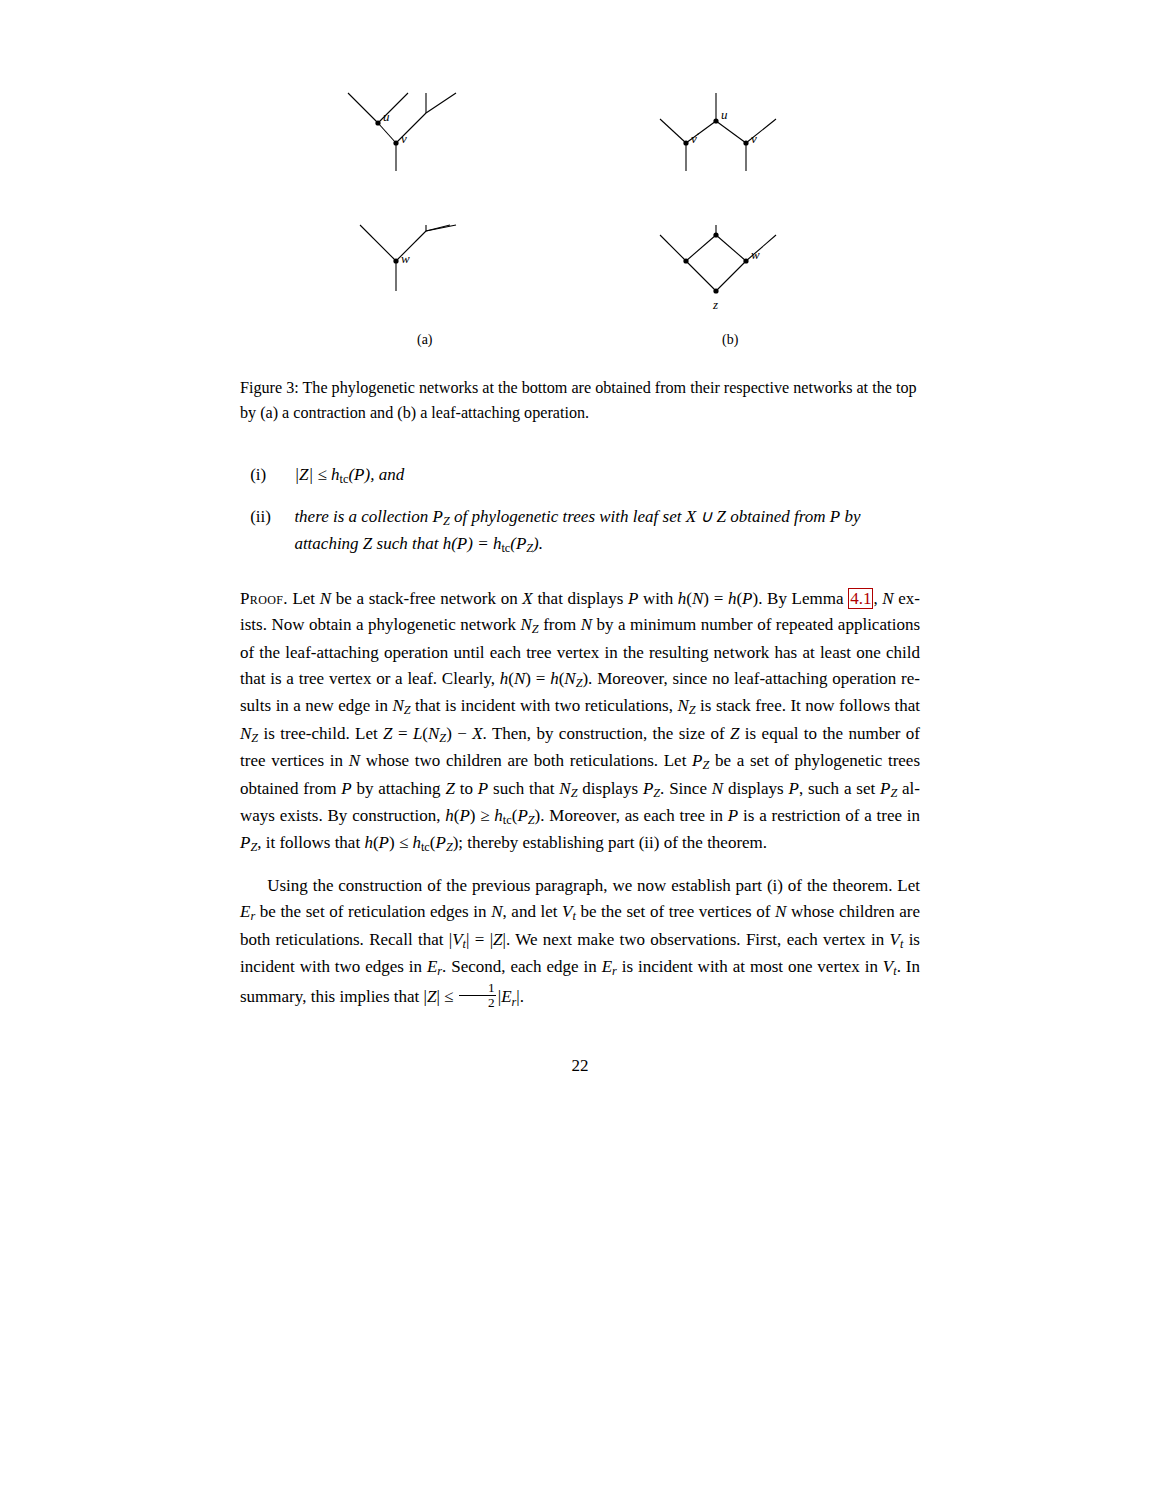u v w
(a)
u v′ v w z
(b)
Figure 3: The phylogenetic networks at the bottom are obtained from their respective networks at the top by (a) a contraction and (b) a leaf-attaching operation.
(i) |Z| ≤ htc(P), and
(ii) there is a collection PZ of phylogenetic trees with leaf set X ∪ Z obtained from P by attaching Z such that h(P) = htc(PZ).
Proof. Let N be a stack-free network on X that displays P with h(N) = h(P). By Lemma 4.1, N exists. Now obtain a phylogenetic network NZ from N by a minimum number of repeated applications of the leaf-attaching operation until each tree vertex in the resulting network has at least one child that is a tree vertex or a leaf. Clearly, h(N) = h(NZ). Moreover, since no leaf-attaching operation results in a new edge in NZ that is incident with two reticulations, NZ is stack free. It now follows that NZ is tree-child. Let Z = L(NZ) − X. Then, by construction, the size of Z is equal to the number of tree vertices in N whose two children are both reticulations. Let PZ be a set of phylogenetic trees obtained from P by attaching Z to P such that NZ displays PZ. Since N displays P, such a set PZ always exists. By construction, h(P) ≥ htc(PZ). Moreover, as each tree in P is a restriction of a tree in PZ, it follows that h(P) ≤ htc(PZ); thereby establishing part (ii) of the theorem.
Using the construction of the previous paragraph, we now establish part (i) of the theorem. Let Er be the set of reticulation edges in N, and let Vt be the set of tree vertices of N whose children are both reticulations. Recall that |Vt| = |Z|. We next make two observations. First, each vertex in Vt is incident with two edges in Er. Second, each edge in Er is incident with at most one vertex in Vt. In summary, this implies that |Z| ≤ 12|Er|.
22